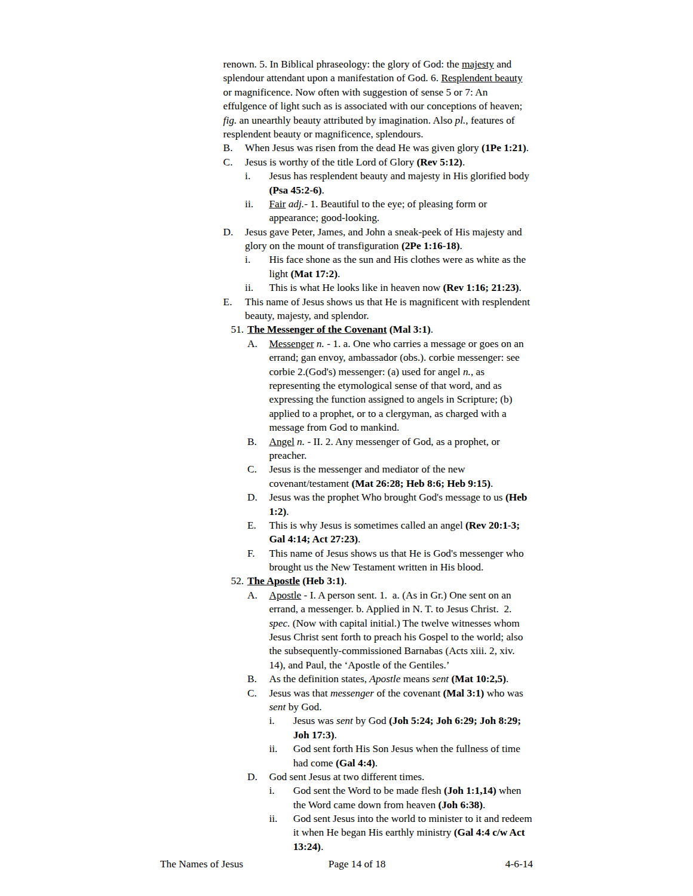renown. 5. In Biblical phraseology: the glory of God: the majesty and splendour attendant upon a manifestation of God. 6. Resplendent beauty or magnificence. Now often with suggestion of sense 5 or 7: An effulgence of light such as is associated with our conceptions of heaven; fig. an unearthly beauty attributed by imagination. Also pl., features of resplendent beauty or magnificence, splendours.
B. When Jesus was risen from the dead He was given glory (1Pe 1:21).
C. Jesus is worthy of the title Lord of Glory (Rev 5:12).
i. Jesus has resplendent beauty and majesty in His glorified body (Psa 45:2-6).
ii. Fair adj.- 1. Beautiful to the eye; of pleasing form or appearance; good-looking.
D. Jesus gave Peter, James, and John a sneak-peek of His majesty and glory on the mount of transfiguration (2Pe 1:16-18).
i. His face shone as the sun and His clothes were as white as the light (Mat 17:2).
ii. This is what He looks like in heaven now (Rev 1:16; 21:23).
E. This name of Jesus shows us that He is magnificent with resplendent beauty, majesty, and splendor.
51. The Messenger of the Covenant (Mal 3:1).
A. Messenger n. - 1. a. One who carries a message or goes on an errand; gan envoy, ambassador (obs.). corbie messenger: see corbie 2.(God's) messenger: (a) used for angel n., as representing the etymological sense of that word, and as expressing the function assigned to angels in Scripture; (b) applied to a prophet, or to a clergyman, as charged with a message from God to mankind.
B. Angel n. - II. 2. Any messenger of God, as a prophet, or preacher.
C. Jesus is the messenger and mediator of the new covenant/testament (Mat 26:28; Heb 8:6; Heb 9:15).
D. Jesus was the prophet Who brought God's message to us (Heb 1:2).
E. This is why Jesus is sometimes called an angel (Rev 20:1-3; Gal 4:14; Act 27:23).
F. This name of Jesus shows us that He is God's messenger who brought us the New Testament written in His blood.
52. The Apostle (Heb 3:1).
A. Apostle - I. A person sent. 1. a. (As in Gr.) One sent on an errand, a messenger. b. Applied in N. T. to Jesus Christ. 2. spec. (Now with capital initial.) The twelve witnesses whom Jesus Christ sent forth to preach his Gospel to the world; also the subsequently-commissioned Barnabas (Acts xiii. 2, xiv. 14), and Paul, the ‘Apostle of the Gentiles.’
B. As the definition states, Apostle means sent (Mat 10:2,5).
C. Jesus was that messenger of the covenant (Mal 3:1) who was sent by God.
i. Jesus was sent by God (Joh 5:24; Joh 6:29; Joh 8:29; Joh 17:3).
ii. God sent forth His Son Jesus when the fullness of time had come (Gal 4:4).
D. God sent Jesus at two different times.
i. God sent the Word to be made flesh (Joh 1:1,14) when the Word came down from heaven (Joh 6:38).
ii. God sent Jesus into the world to minister to it and redeem it when He began His earthly ministry (Gal 4:4 c/w Act 13:24).
The Names of Jesus Page 14 of 18 4-6-14